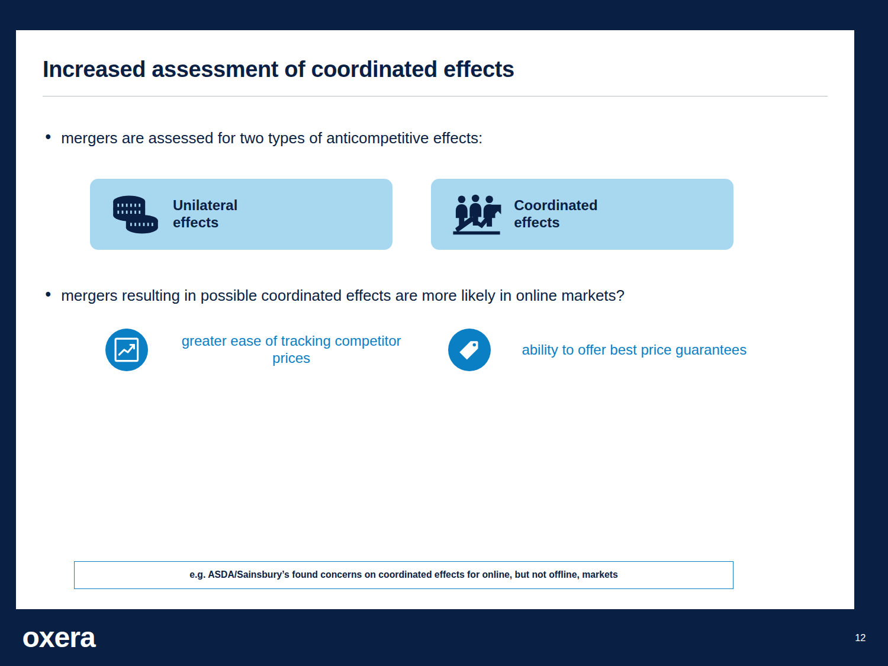Increased assessment of coordinated effects
mergers are assessed for two types of anticompetitive effects:
Unilateral
effects
Coordinated
effects
mergers resulting in possible coordinated effects are more likely in online markets?
greater ease of tracking competitor prices
ability to offer best price guarantees
e.g. ASDA/Sainsbury’s found concerns on coordinated effects for online, but not offline, markets
oxera
12